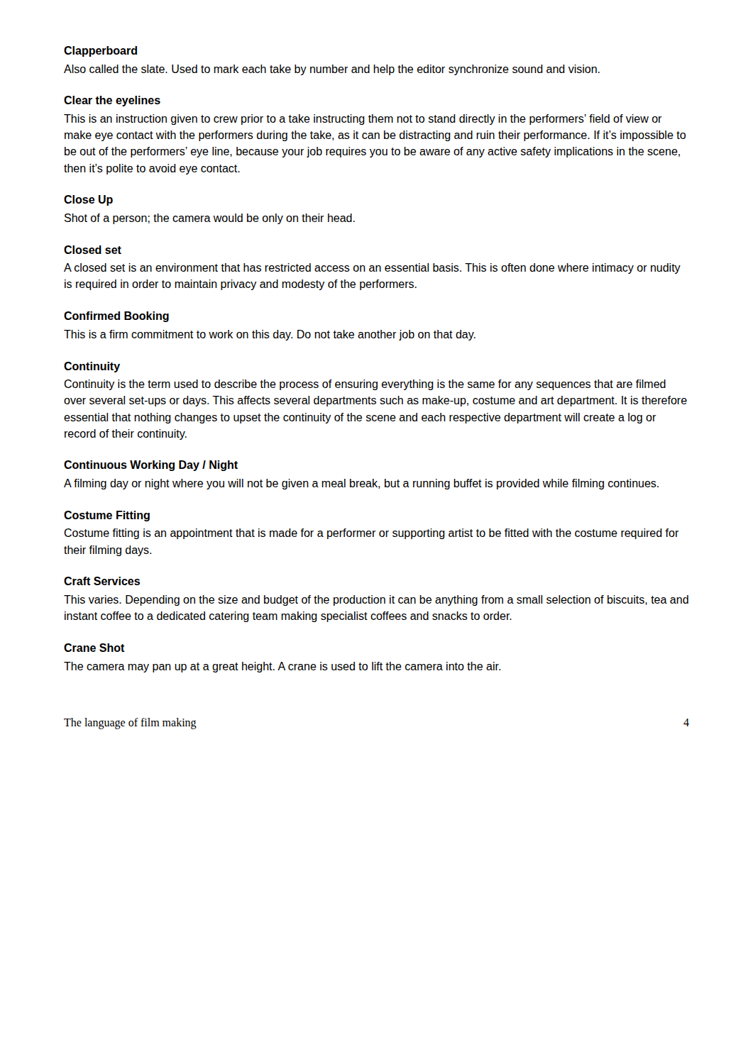Clapperboard
Also called the slate. Used to mark each take by number and help the editor synchronize sound and vision.
Clear the eyelines
This is an instruction given to crew prior to a take instructing them not to stand directly in the performers’ field of view or make eye contact with the performers during the take, as it can be distracting and ruin their performance. If it’s impossible to be out of the performers’ eye line, because your job requires you to be aware of any active safety implications in the scene, then it’s polite to avoid eye contact.
Close Up
Shot of a person; the camera would be only on their head.
Closed set
A closed set is an environment that has restricted access on an essential basis. This is often done where intimacy or nudity is required in order to maintain privacy and modesty of the performers.
Confirmed Booking
This is a firm commitment to work on this day. Do not take another job on that day.
Continuity
Continuity is the term used to describe the process of ensuring everything is the same for any sequences that are filmed over several set-ups or days. This affects several departments such as make-up, costume and art department. It is therefore essential that nothing changes to upset the continuity of the scene and each respective department will create a log or record of their continuity.
Continuous Working Day / Night
A filming day or night where you will not be given a meal break, but a running buffet is provided while filming continues.
Costume Fitting
Costume fitting is an appointment that is made for a performer or supporting artist to be fitted with the costume required for their filming days.
Craft Services
This varies. Depending on the size and budget of the production it can be anything from a small selection of biscuits, tea and instant coffee to a dedicated catering team making specialist coffees and snacks to order.
Crane Shot
The camera may pan up at a great height. A crane is used to lift the camera into the air.
The language of film making 4